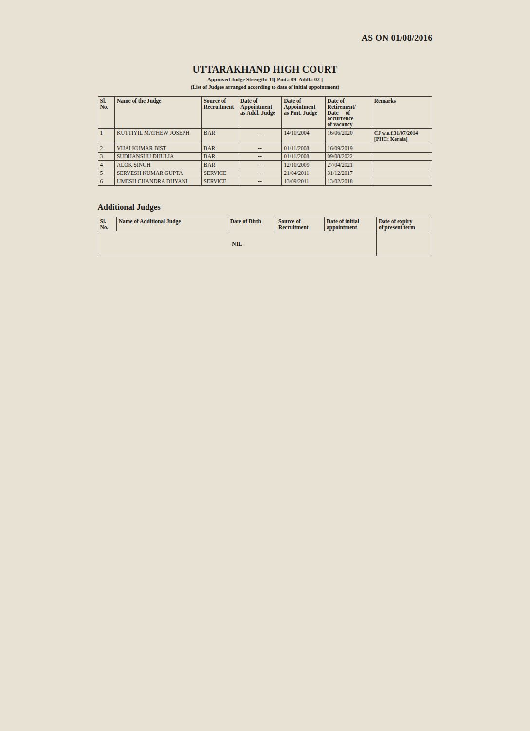AS ON 01/08/2016
UTTARAKHAND HIGH COURT
Approved Judge Strength: 11[ Pmt.: 09 Addl.: 02 ]
(List of Judges arranged according to date of initial appointment)
| Sl. No. | Name of the Judge | Source of Recruitment | Date of Appointment as Addl. Judge | Date of Appointment as Pmt. Judge | Date of Retirement/ Date of occurrence of vacancy | Remarks |
| --- | --- | --- | --- | --- | --- | --- |
| 1 | KUTTIYIL MATHEW JOSEPH | BAR | -- | 14/10/2004 | 16/06/2020 | CJ w.e.f.31/07/2014 [PHC: Kerala] |
| 2 | VIJAI KUMAR BIST | BAR | -- | 01/11/2008 | 16/09/2019 | |
| 3 | SUDHANSHU DHULIA | BAR | -- | 01/11/2008 | 09/08/2022 | |
| 4 | ALOK SINGH | BAR | -- | 12/10/2009 | 27/04/2021 | |
| 5 | SERVESH KUMAR GUPTA | SERVICE | -- | 21/04/2011 | 31/12/2017 | |
| 6 | UMESH CHANDRA DHYANI | SERVICE | -- | 13/09/2011 | 13/02/2018 | |
Additional Judges
| Sl. No. | Name of Additional Judge | Date of Birth | Source of Recruitment | Date of initial appointment | Date of expiry of present term |
| --- | --- | --- | --- | --- | --- |
| -NIL- | |